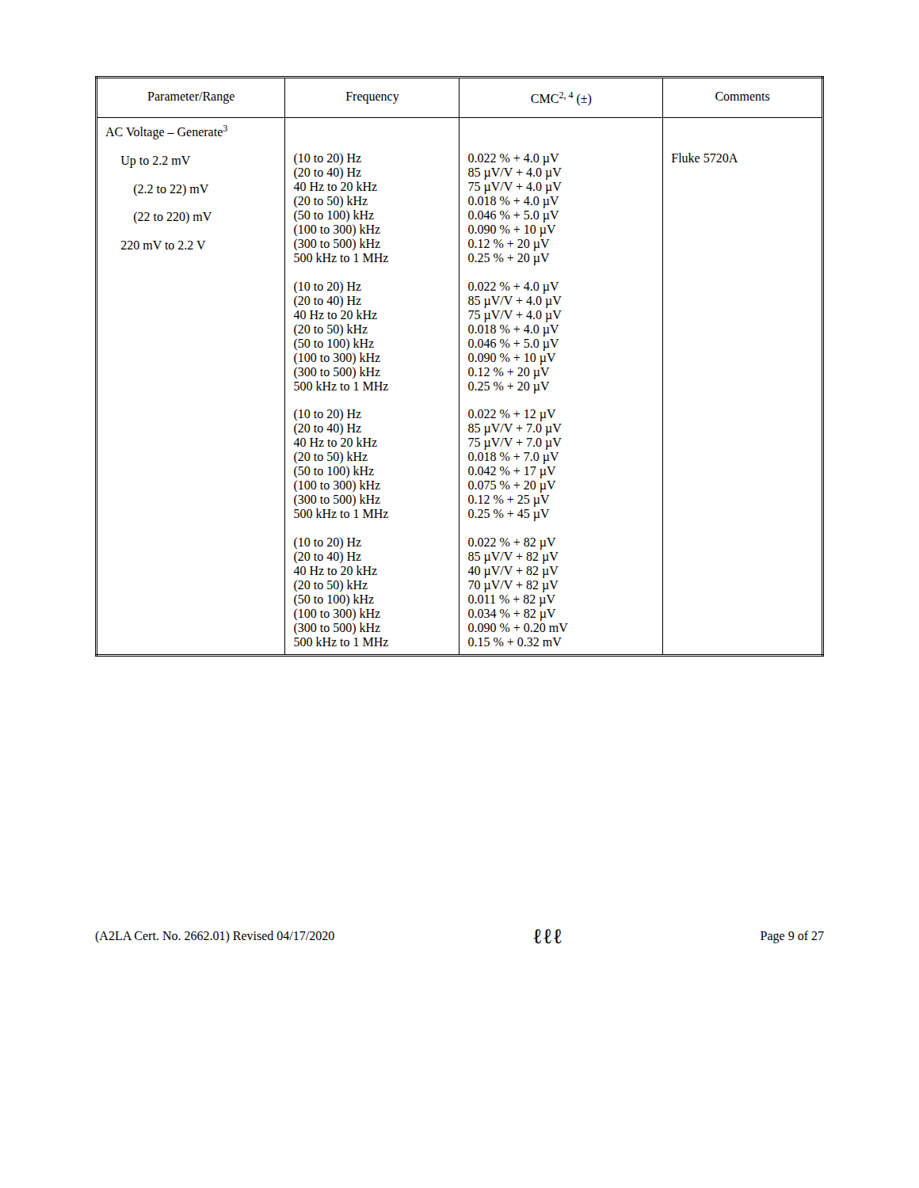| Parameter/Range | Frequency | CMC 2, 4 (±) | Comments |
| --- | --- | --- | --- |
| AC Voltage – Generate 3 Up to 2.2 mV (2.2 to 22) mV (22 to 220) mV 220 mV to 2.2 V | (10 to 20) Hz (20 to 40) Hz 40 Hz to 20 kHz (20 to 50) kHz (50 to 100) kHz (100 to 300) kHz (300 to 500) kHz 500 kHz to 1 MHz (10 to 20) Hz (20 to 40) Hz 40 Hz to 20 kHz (20 to 50) kHz (50 to 100) kHz (100 to 300) kHz (300 to 500) kHz 500 kHz to 1 MHz (10 to 20) Hz (20 to 40) Hz 40 Hz to 20 kHz (20 to 50) kHz (50 to 100) kHz (100 to 300) kHz (300 to 500) kHz 500 kHz to 1 MHz (10 to 20) Hz (20 to 40) Hz 40 Hz to 20 kHz (20 to 50) kHz (50 to 100) kHz (100 to 300) kHz (300 to 500) kHz 500 kHz to 1 MHz | 0.022 % + 4.0 µV 85 µV/V + 4.0 µV 75 µV/V + 4.0 µV 0.018 % + 4.0 µV 0.046 % + 5.0 µV 0.090 % + 10 µV 0.12 % + 20 µV 0.25 % + 20 µV 0.022 % + 4.0 µV 85 µV/V + 4.0 µV 75 µV/V + 4.0 µV 0.018 % + 4.0 µV 0.046 % + 5.0 µV 0.090 % + 10 µV 0.12 % + 20 µV 0.25 % + 20 µV 0.022 % + 12 µV 85 µV/V + 7.0 µV 75 µV/V + 7.0 µV 0.018 % + 7.0 µV 0.042 % + 17 µV 0.075 % + 20 µV 0.12 % + 25 µV 0.25 % + 45 µV 0.022 % + 82 µV 85 µV/V + 82 µV 40 µV/V + 82 µV 70 µV/V + 82 µV 0.011 % + 82 µV 0.034 % + 82 µV 0.090 % + 0.20 mV 0.15 % + 0.32 mV | Fluke 5720A |
(A2LA Cert. No. 2662.01) Revised 04/17/2020
ℓℓℓ
Page 9 of 27